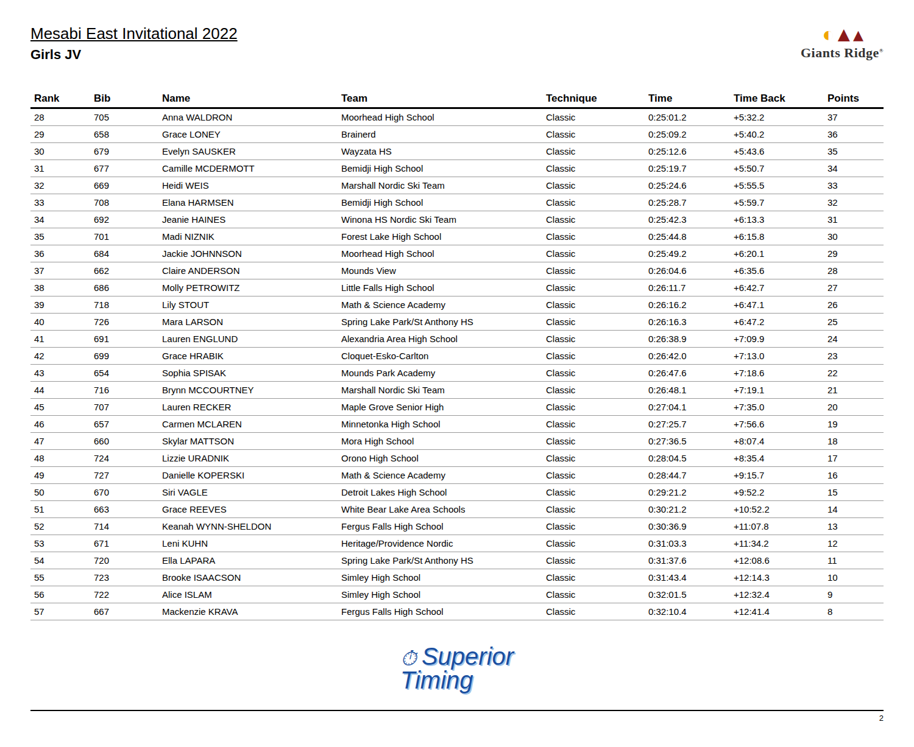Mesabi East Invitational 2022
Girls JV
◐▲▴
Giants Ridge®
| Rank | Bib | Name | Team | Technique | Time | Time Back | Points |
| --- | --- | --- | --- | --- | --- | --- | --- |
| 28 | 705 | Anna WALDRON | Moorhead High School | Classic | 0:25:01.2 | +5:32.2 | 37 |
| 29 | 658 | Grace LONEY | Brainerd | Classic | 0:25:09.2 | +5:40.2 | 36 |
| 30 | 679 | Evelyn SAUSKER | Wayzata HS | Classic | 0:25:12.6 | +5:43.6 | 35 |
| 31 | 677 | Camille MCDERMOTT | Bemidji High School | Classic | 0:25:19.7 | +5:50.7 | 34 |
| 32 | 669 | Heidi WEIS | Marshall Nordic Ski Team | Classic | 0:25:24.6 | +5:55.5 | 33 |
| 33 | 708 | Elana HARMSEN | Bemidji High School | Classic | 0:25:28.7 | +5:59.7 | 32 |
| 34 | 692 | Jeanie HAINES | Winona HS Nordic Ski Team | Classic | 0:25:42.3 | +6:13.3 | 31 |
| 35 | 701 | Madi NIZNIK | Forest Lake High School | Classic | 0:25:44.8 | +6:15.8 | 30 |
| 36 | 684 | Jackie JOHNNSON | Moorhead High School | Classic | 0:25:49.2 | +6:20.1 | 29 |
| 37 | 662 | Claire ANDERSON | Mounds View | Classic | 0:26:04.6 | +6:35.6 | 28 |
| 38 | 686 | Molly PETROWITZ | Little Falls High School | Classic | 0:26:11.7 | +6:42.7 | 27 |
| 39 | 718 | Lily STOUT | Math & Science Academy | Classic | 0:26:16.2 | +6:47.1 | 26 |
| 40 | 726 | Mara LARSON | Spring Lake Park/St Anthony HS | Classic | 0:26:16.3 | +6:47.2 | 25 |
| 41 | 691 | Lauren ENGLUND | Alexandria Area High School | Classic | 0:26:38.9 | +7:09.9 | 24 |
| 42 | 699 | Grace HRABIK | Cloquet-Esko-Carlton | Classic | 0:26:42.0 | +7:13.0 | 23 |
| 43 | 654 | Sophia SPISAK | Mounds Park Academy | Classic | 0:26:47.6 | +7:18.6 | 22 |
| 44 | 716 | Brynn MCCOURTNEY | Marshall Nordic Ski Team | Classic | 0:26:48.1 | +7:19.1 | 21 |
| 45 | 707 | Lauren RECKER | Maple Grove Senior High | Classic | 0:27:04.1 | +7:35.0 | 20 |
| 46 | 657 | Carmen MCLAREN | Minnetonka High School | Classic | 0:27:25.7 | +7:56.6 | 19 |
| 47 | 660 | Skylar MATTSON | Mora High School | Classic | 0:27:36.5 | +8:07.4 | 18 |
| 48 | 724 | Lizzie URADNIK | Orono High School | Classic | 0:28:04.5 | +8:35.4 | 17 |
| 49 | 727 | Danielle KOPERSKI | Math & Science Academy | Classic | 0:28:44.7 | +9:15.7 | 16 |
| 50 | 670 | Siri VAGLE | Detroit Lakes High School | Classic | 0:29:21.2 | +9:52.2 | 15 |
| 51 | 663 | Grace REEVES | White Bear Lake Area Schools | Classic | 0:30:21.2 | +10:52.2 | 14 |
| 52 | 714 | Keanah WYNN-SHELDON | Fergus Falls High School | Classic | 0:30:36.9 | +11:07.8 | 13 |
| 53 | 671 | Leni KUHN | Heritage/Providence Nordic | Classic | 0:31:03.3 | +11:34.2 | 12 |
| 54 | 720 | Ella LAPARA | Spring Lake Park/St Anthony HS | Classic | 0:31:37.6 | +12:08.6 | 11 |
| 55 | 723 | Brooke ISAACSON | Simley High School | Classic | 0:31:43.4 | +12:14.3 | 10 |
| 56 | 722 | Alice ISLAM | Simley High School | Classic | 0:32:01.5 | +12:32.4 | 9 |
| 57 | 667 | Mackenzie KRAVA | Fergus Falls High School | Classic | 0:32:10.4 | +12:41.4 | 8 |
⏱Superior
Timing
2